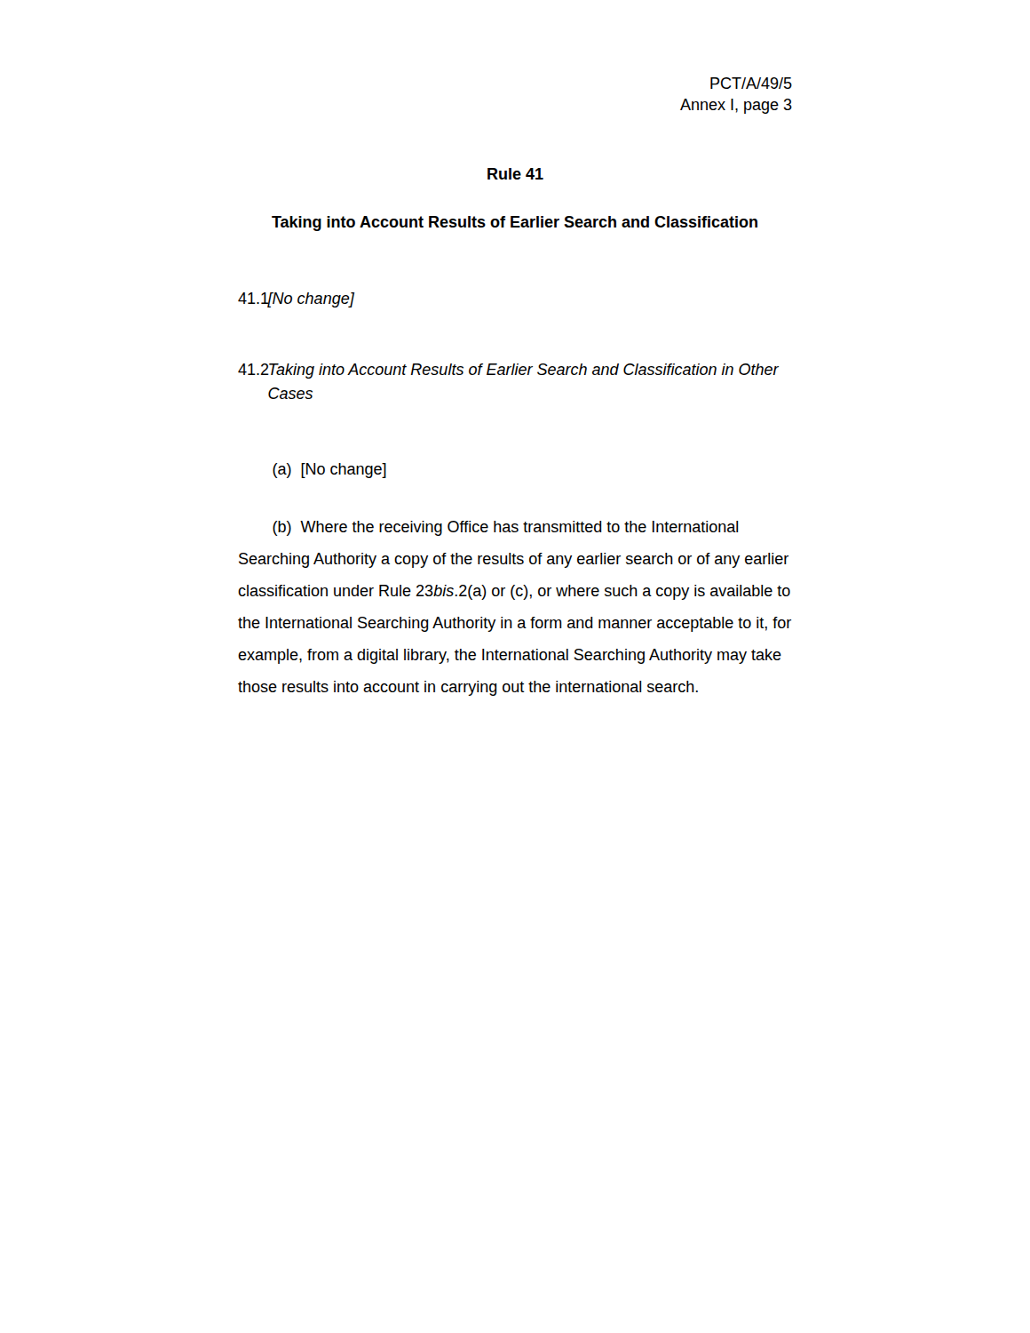PCT/A/49/5
Annex I, page 3
Rule 41
Taking into Account Results of Earlier Search and Classification
41.1[No change]
41.2 Taking into Account Results of Earlier Search and Classification in Other Cases
(a) [No change]
(b) Where the receiving Office has transmitted to the International Searching Authority a copy of the results of any earlier search or of any earlier classification under Rule 23bis.2(a) or (c), or where such a copy is available to the International Searching Authority in a form and manner acceptable to it, for example, from a digital library, the International Searching Authority may take those results into account in carrying out the international search.